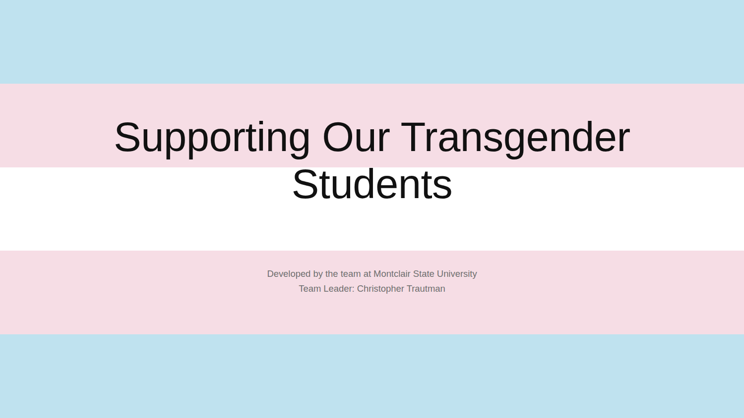Supporting Our Transgender Students
Developed by the team at Montclair State University
Team Leader: Christopher Trautman